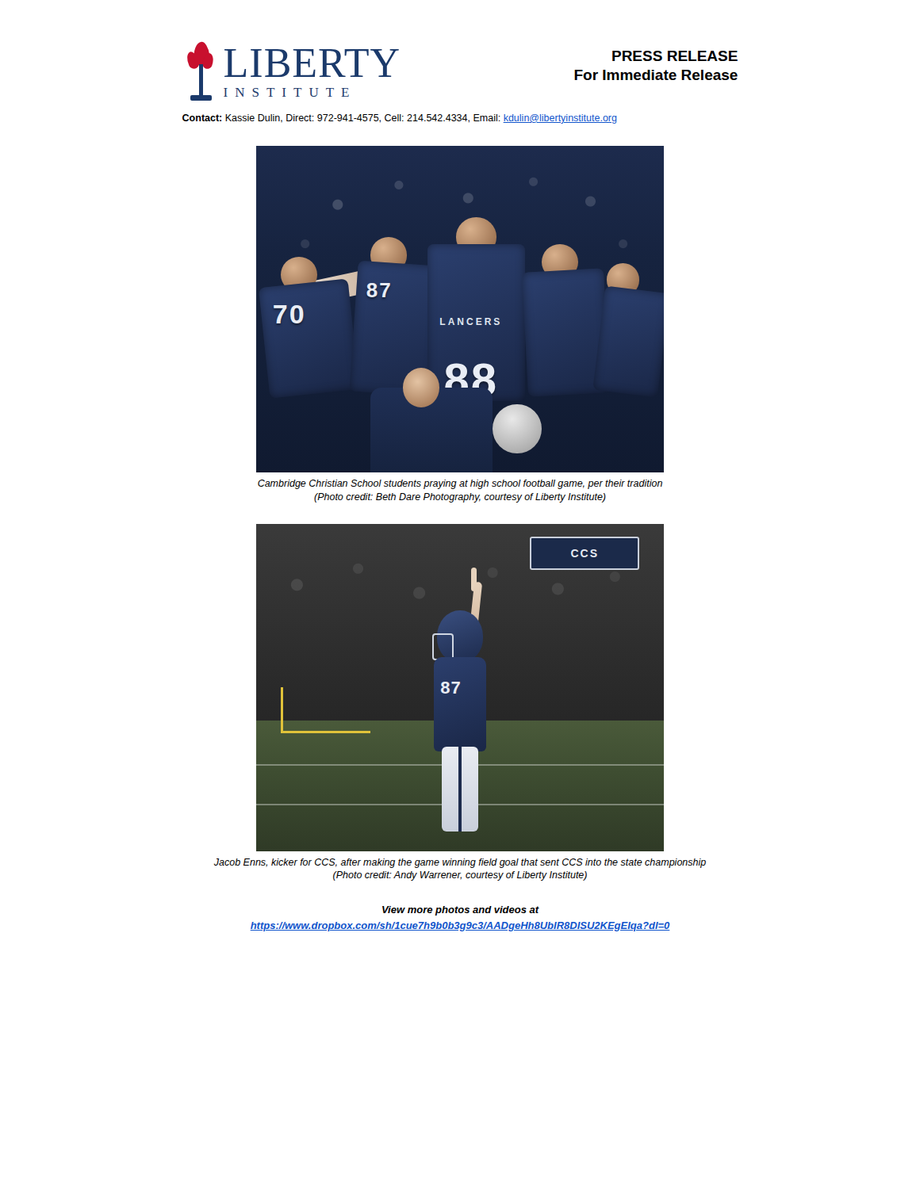LIBERTY
INSTITUTE
PRESS RELEASE
For Immediate Release
Contact: Kassie Dulin, Direct: 972-941-4575, Cell: 214.542.4334, Email: kdulin@libertyinstitute.org
70
87
LANCERS
88
Cambridge Christian School students praying at high school football game, per their tradition
(Photo credit: Beth Dare Photography, courtesy of Liberty Institute)
87
Jacob Enns, kicker for CCS, after making the game winning field goal that sent CCS into the state championship
(Photo credit: Andy Warrener, courtesy of Liberty Institute)
View more photos and videos at
https://www.dropbox.com/sh/1cue7h9b0b3g9c3/AADgeHh8UbIR8DISU2KEgEIqa?dl=0